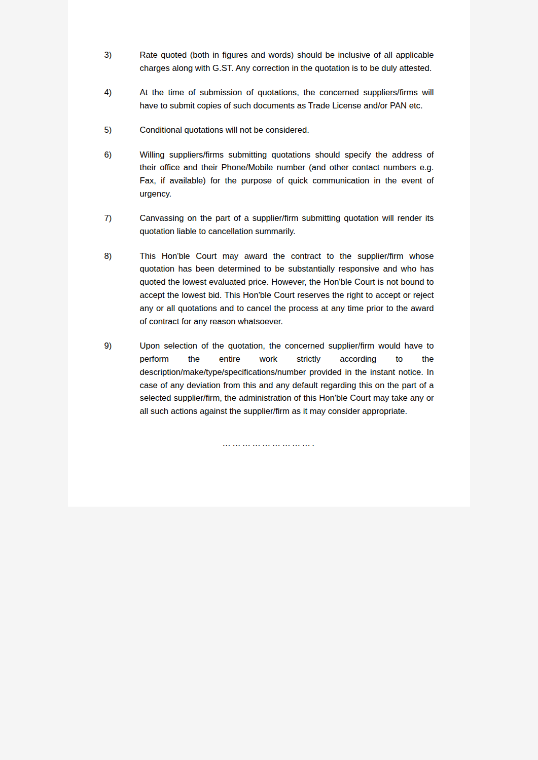3) Rate quoted (both in figures and words) should be inclusive of all applicable charges along with G.ST. Any correction in the quotation is to be duly attested.
4) At the time of submission of quotations, the concerned suppliers/firms will have to submit copies of such documents as Trade License and/or PAN etc.
5) Conditional quotations will not be considered.
6) Willing suppliers/firms submitting quotations should specify the address of their office and their Phone/Mobile number (and other contact numbers e.g. Fax, if available) for the purpose of quick communication in the event of urgency.
7) Canvassing on the part of a supplier/firm submitting quotation will render its quotation liable to cancellation summarily.
8) This Hon'ble Court may award the contract to the supplier/firm whose quotation has been determined to be substantially responsive and who has quoted the lowest evaluated price. However, the Hon'ble Court is not bound to accept the lowest bid. This Hon'ble Court reserves the right to accept or reject any or all quotations and to cancel the process at any time prior to the award of contract for any reason whatsoever.
9) Upon selection of the quotation, the concerned supplier/firm would have to perform the entire work strictly according to the description/make/type/specifications/number provided in the instant notice. In case of any deviation from this and any default regarding this on the part of a selected supplier/firm, the administration of this Hon'ble Court may take any or all such actions against the supplier/firm as it may consider appropriate.
……………………….